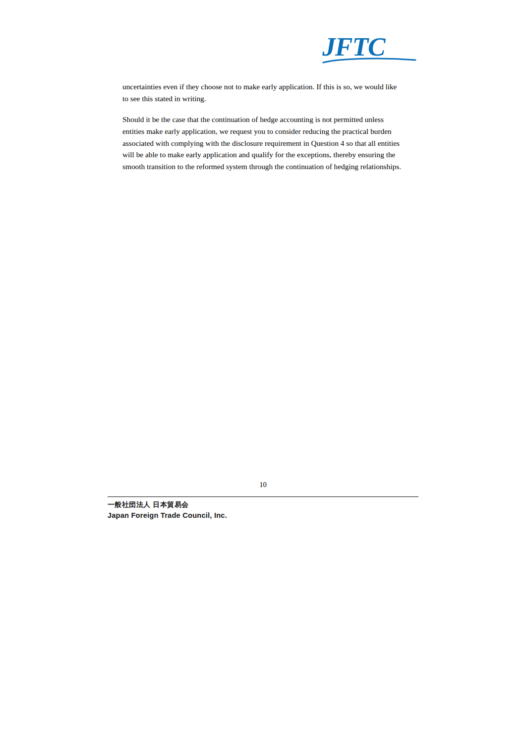JFTC
uncertainties even if they choose not to make early application. If this is so, we would like to see this stated in writing.
Should it be the case that the continuation of hedge accounting is not permitted unless entities make early application, we request you to consider reducing the practical burden associated with complying with the disclosure requirement in Question 4 so that all entities will be able to make early application and qualify for the exceptions, thereby ensuring the smooth transition to the reformed system through the continuation of hedging relationships.
10
一般社団法人 日本貿易会
Japan Foreign Trade Council, Inc.